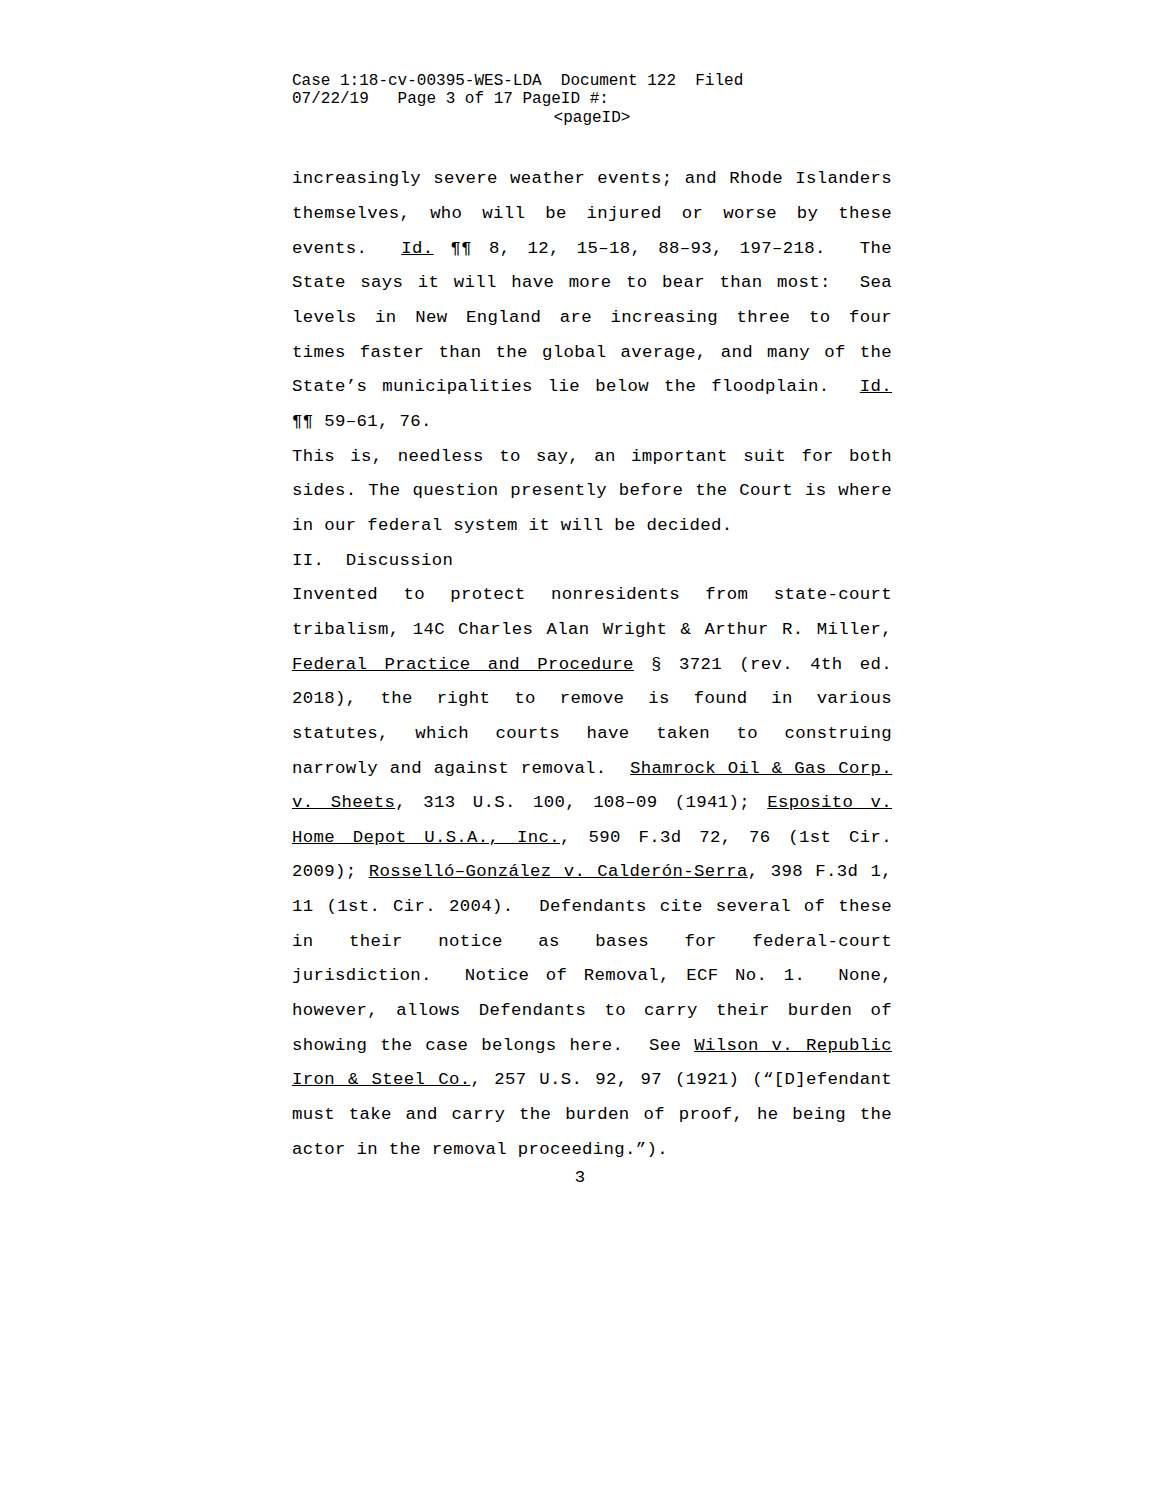Case 1:18-cv-00395-WES-LDA Document 122 Filed 07/22/19 Page 3 of 17 PageID #:
<pageID>
increasingly severe weather events; and Rhode Islanders themselves, who will be injured or worse by these events. Id. ¶¶ 8, 12, 15–18, 88–93, 197–218. The State says it will have more to bear than most: Sea levels in New England are increasing three to four times faster than the global average, and many of the State’s municipalities lie below the floodplain. Id. ¶¶ 59–61, 76.
This is, needless to say, an important suit for both sides. The question presently before the Court is where in our federal system it will be decided.
II. Discussion
Invented to protect nonresidents from state-court tribalism, 14C Charles Alan Wright & Arthur R. Miller, Federal Practice and Procedure § 3721 (rev. 4th ed. 2018), the right to remove is found in various statutes, which courts have taken to construing narrowly and against removal. Shamrock Oil & Gas Corp. v. Sheets, 313 U.S. 100, 108–09 (1941); Esposito v. Home Depot U.S.A., Inc., 590 F.3d 72, 76 (1st Cir. 2009); Rosselló–González v. Calderón-Serra, 398 F.3d 1, 11 (1st. Cir. 2004). Defendants cite several of these in their notice as bases for federal-court jurisdiction. Notice of Removal, ECF No. 1. None, however, allows Defendants to carry their burden of showing the case belongs here. See Wilson v. Republic Iron & Steel Co., 257 U.S. 92, 97 (1921) (“[D]efendant must take and carry the burden of proof, he being the actor in the removal proceeding.”).
3